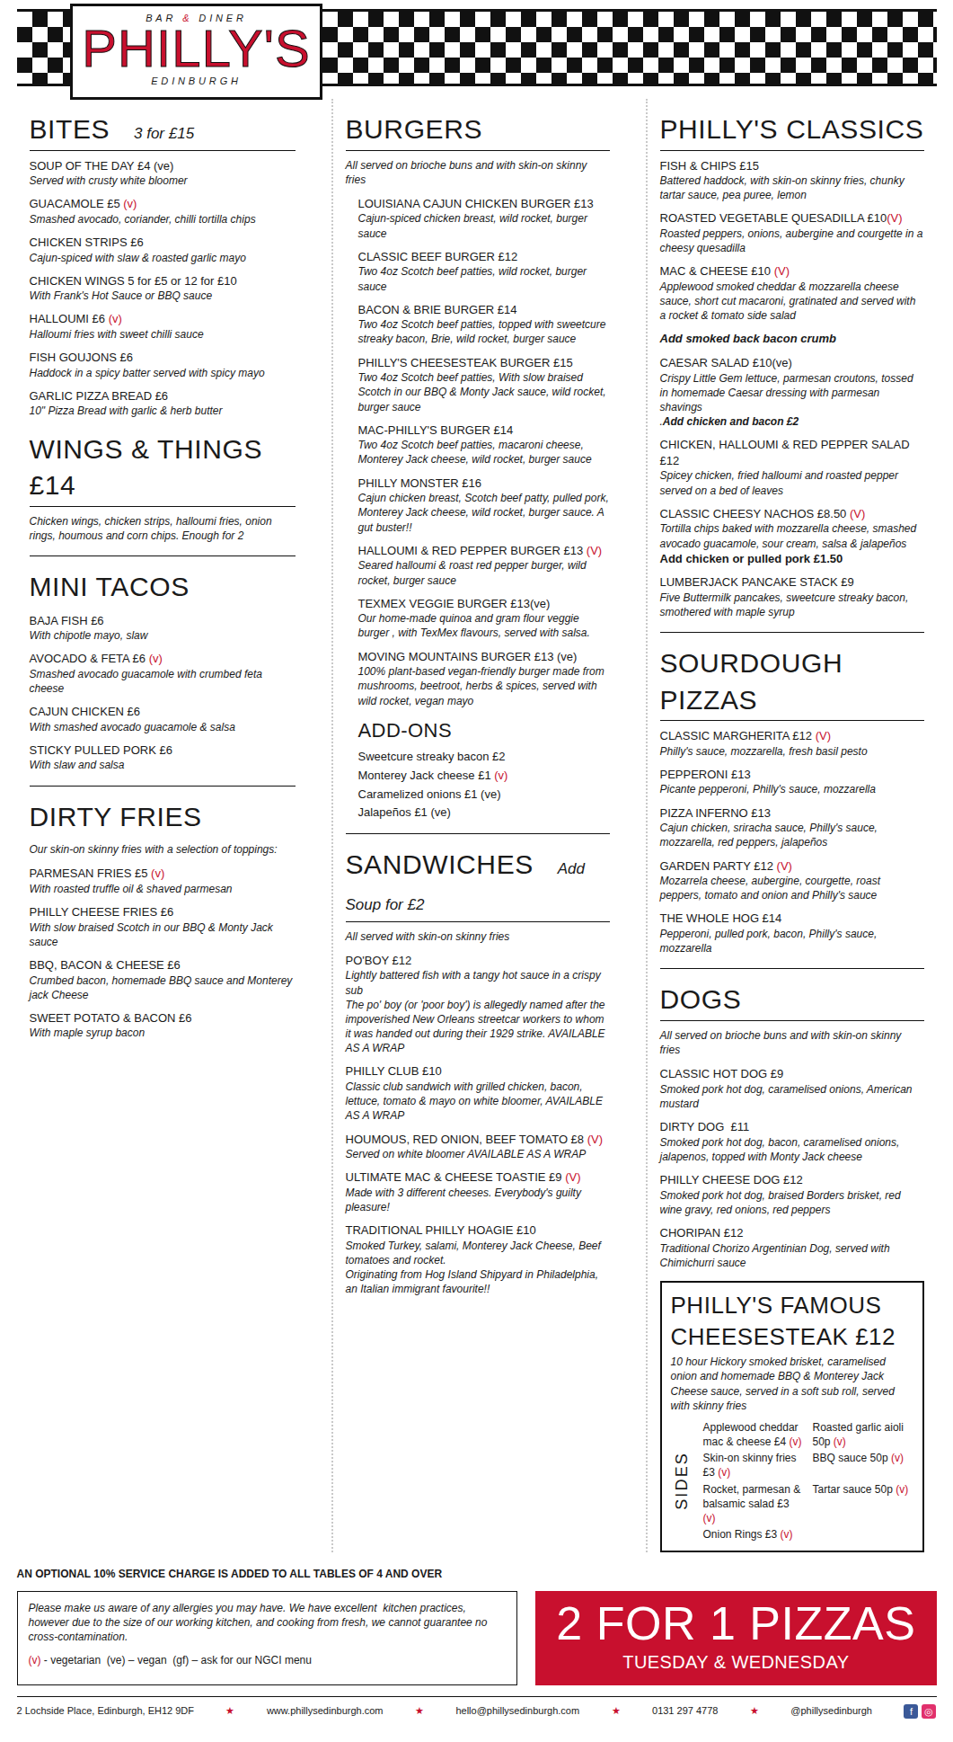BAR & DINER
PHILLY'S
EDINBURGH
BITES 3 for £15
SOUP OF THE DAY £4 (ve) Served with crusty white bloomer
GUACAMOLE £5 (v) Smashed avocado, coriander, chilli tortilla chips
CHICKEN STRIPS £6 Cajun-spiced with slaw & roasted garlic mayo
CHICKEN WINGS 5 for £5 or 12 for £10 With Frank's Hot Sauce or BBQ sauce
HALLOUMI £6 (v) Halloumi fries with sweet chilli sauce
FISH GOUJONS £6 Haddock in a spicy batter served with spicy mayo
GARLIC PIZZA BREAD £6 10" Pizza Bread with garlic & herb butter
WINGS & THINGS £14
Chicken wings, chicken strips, halloumi fries, onion rings, houmous and corn chips. Enough for 2
MINI TACOS
BAJA FISH £6 With chipotle mayo, slaw
AVOCADO & FETA £6 (v) Smashed avocado guacamole with crumbed feta cheese
CAJUN CHICKEN £6 With smashed avocado guacamole & salsa
STICKY PULLED PORK £6 With slaw and salsa
DIRTY FRIES
Our skin-on skinny fries with a selection of toppings:
PARMESAN FRIES £5 (v) With roasted truffle oil & shaved parmesan
PHILLY CHEESE FRIES £6 With slow braised Scotch in our BBQ & Monty Jack sauce
BBQ, BACON & CHEESE £6 Crumbed bacon, homemade BBQ sauce and Monterey jack Cheese
SWEET POTATO & BACON £6 With maple syrup bacon
BURGERS
All served on brioche buns and with skin-on skinny fries
LOUISIANA CAJUN CHICKEN BURGER £13 Cajun-spiced chicken breast, wild rocket, burger sauce
CLASSIC BEEF BURGER £12 Two 4oz Scotch beef patties, wild rocket, burger sauce
BACON & BRIE BURGER £14 Two 4oz Scotch beef patties, topped with sweetcure streaky bacon, Brie, wild rocket, burger sauce
PHILLY'S CHEESESTEAK BURGER £15 Two 4oz Scotch beef patties, With slow braised Scotch in our BBQ & Monty Jack sauce, wild rocket, burger sauce
MAC-PHILLY'S BURGER £14 Two 4oz Scotch beef patties, macaroni cheese, Monterey Jack cheese, wild rocket, burger sauce
PHILLY MONSTER £16 Cajun chicken breast, Scotch beef patty, pulled pork, Monterey Jack cheese, wild rocket, burger sauce. A gut buster!!
HALLOUMI & RED PEPPER BURGER £13 (V) Seared halloumi & roast red pepper burger, wild rocket, burger sauce
TEXMEX VEGGIE BURGER £13(ve) Our home-made quinoa and gram flour veggie burger , with TexMex flavours, served with salsa.
MOVING MOUNTAINS BURGER £13 (ve) 100% plant-based vegan-friendly burger made from mushrooms, beetroot, herbs & spices, served with wild rocket, vegan mayo
ADD-ONS
Sweetcure streaky bacon £2
Monterey Jack cheese £1 (v)
Caramelized onions £1 (ve)
Jalapeños £1 (ve)
SANDWICHES Add Soup for £2
All served with skin-on skinny fries
PO'BOY £12 Lightly battered fish with a tangy hot sauce in a crispy sub The po' boy (or 'poor boy') is allegedly named after the impoverished New Orleans streetcar workers to whom it was handed out during their 1929 strike. AVAILABLE AS A WRAP
PHILLY CLUB £10 Classic club sandwich with grilled chicken, bacon, lettuce, tomato & mayo on white bloomer, AVAILABLE AS A WRAP
HOUMOUS, RED ONION, BEEF TOMATO £8 (V) Served on white bloomer AVAILABLE AS A WRAP
ULTIMATE MAC & CHEESE TOASTIE £9 (V) Made with 3 different cheeses. Everybody's guilty pleasure!
TRADITIONAL PHILLY HOAGIE £10 Smoked Turkey, salami, Monterey Jack Cheese, Beef tomatoes and rocket. Originating from Hog Island Shipyard in Philadelphia, an Italian immigrant favourite!!
PHILLY'S CLASSICS
FISH & CHIPS £15 Battered haddock, with skin-on skinny fries, chunky tartar sauce, pea puree, lemon
ROASTED VEGETABLE QUESADILLA £10(V) Roasted peppers, onions, aubergine and courgette in a cheesy quesadilla
MAC & CHEESE £10 (V) Applewood smoked cheddar & mozzarella cheese sauce, short cut macaroni, gratinated and served with a rocket & tomato side salad
Add smoked back bacon crumb
CAESAR SALAD £10(ve) Crispy Little Gem lettuce, parmesan croutons, tossed in homemade Caesar dressing with parmesan shavings .Add chicken and bacon £2
CHICKEN, HALLOUMI & RED PEPPER SALAD £12 Spicey chicken, fried halloumi and roasted pepper served on a bed of leaves
CLASSIC CHEESY NACHOS £8.50 (V) Tortilla chips baked with mozzarella cheese, smashed avocado guacamole, sour cream, salsa & jalapeños Add chicken or pulled pork £1.50
LUMBERJACK PANCAKE STACK £9 Five Buttermilk pancakes, sweetcure streaky bacon, smothered with maple syrup
SOURDOUGH PIZZAS
CLASSIC MARGHERITA £12 (V) Philly's sauce, mozzarella, fresh basil pesto
PEPPERONI £13 Picante pepperoni, Philly's sauce, mozzarella
PIZZA INFERNO £13 Cajun chicken, sriracha sauce, Philly's sauce, mozzarella, red peppers, jalapeños
GARDEN PARTY £12 (V) Mozarrela cheese, aubergine, courgette, roast peppers, tomato and onion and Philly's sauce
THE WHOLE HOG £14 Pepperoni, pulled pork, bacon, Philly's sauce, mozzarella
DOGS
All served on brioche buns and with skin-on skinny fries
CLASSIC HOT DOG £9 Smoked pork hot dog, caramelised onions, American mustard
DIRTY DOG £11 Smoked pork hot dog, bacon, caramelised onions, jalapenos, topped with Monty Jack cheese
PHILLY CHEESE DOG £12 Smoked pork hot dog, braised Borders brisket, red wine gravy, red onions, red peppers
CHORIPAN £12 Traditional Chorizo Argentinian Dog, served with Chimichurri sauce
PHILLY'S FAMOUS CHEESESTEAK £12
10 hour Hickory smoked brisket, caramelised onion and homemade BBQ & Monterey Jack Cheese sauce, served in a soft sub roll, served with skinny fries
SIDES
Applewood cheddar mac & cheese £4 (v)
Roasted garlic aioli 50p (v)
Skin-on skinny fries £3 (v)
BBQ sauce 50p (v)
Rocket, parmesan & balsamic salad £3 (v)
Tartar sauce 50p (v)
Onion Rings £3 (v)
AN OPTIONAL 10% SERVICE CHARGE IS ADDED TO ALL TABLES OF 4 AND OVER
Please make us aware of any allergies you may have. We have excellent kitchen practices, however due to the size of our working kitchen, and cooking from fresh, we cannot guarantee no cross-contamination.
(v) - vegetarian (ve) – vegan (gf) – ask for our NGCI menu
2 FOR 1 PIZZAS
TUESDAY & WEDNESDAY
2 Lochside Place, Edinburgh, EH12 9DF ★ www.phillysedinburgh.com ★ hello@phillysedinburgh.com ★ 0131 297 4778 ★ @phillysedinburgh f◎